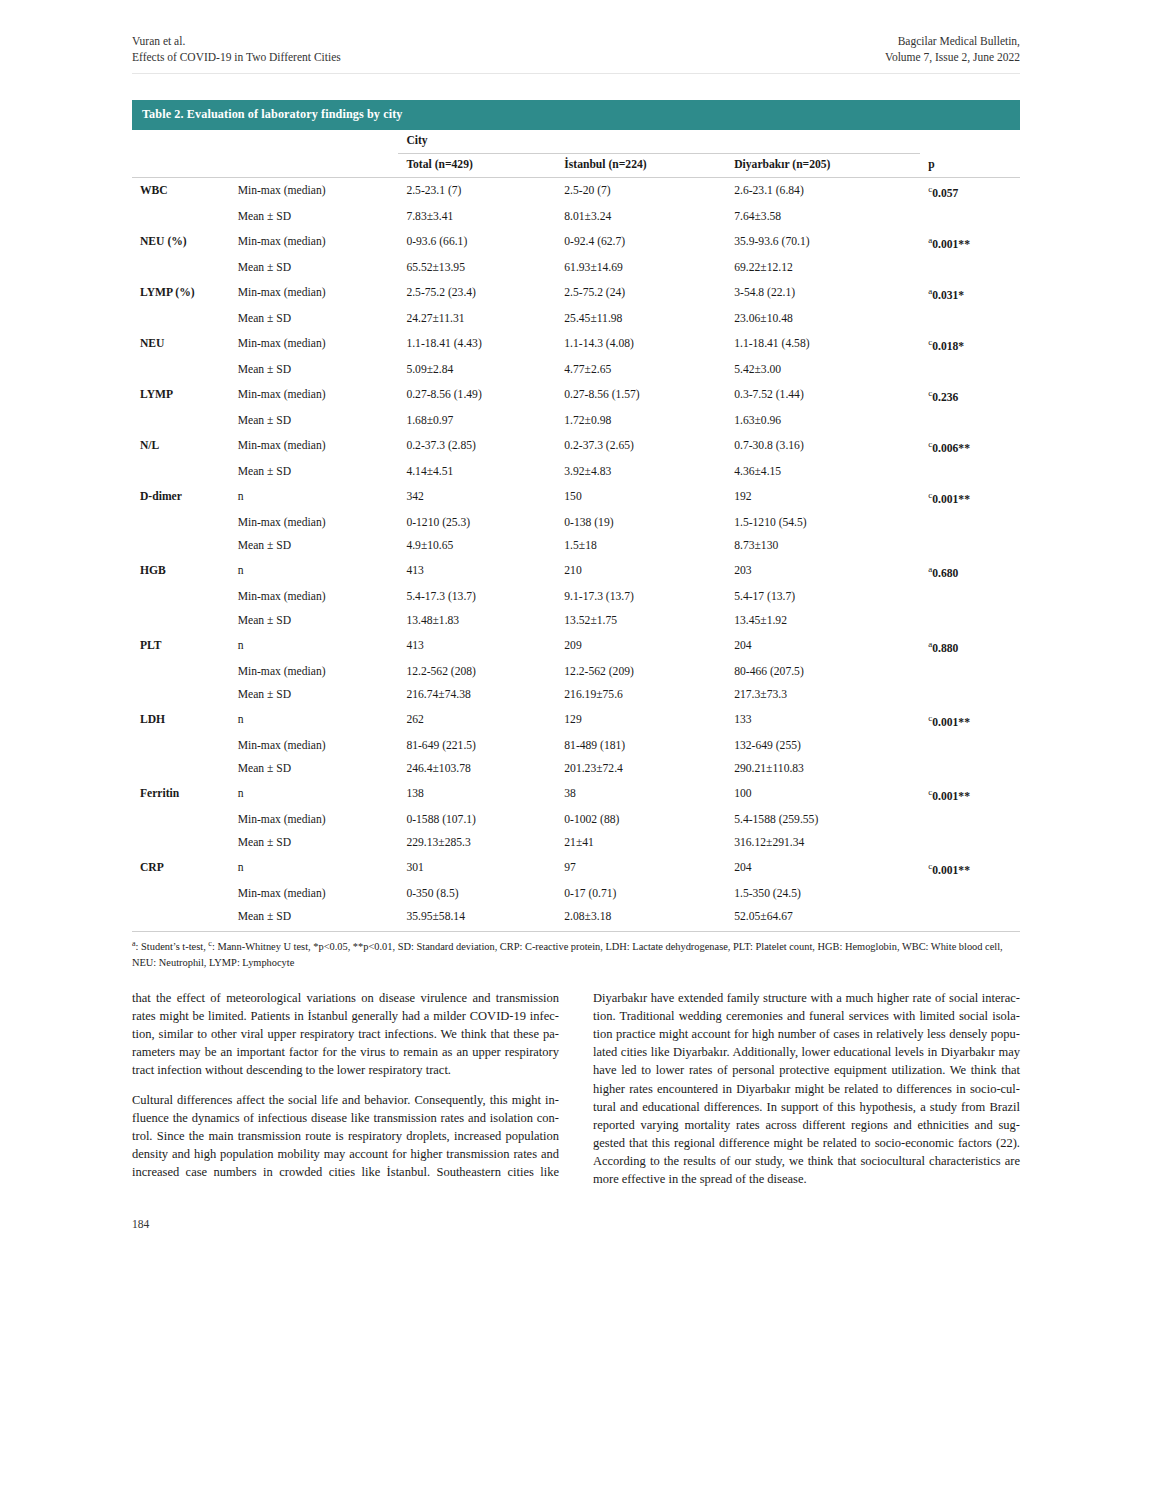Vuran et al.
Effects of COVID-19 in Two Different Cities
Bagcilar Medical Bulletin,
Volume 7, Issue 2, June 2022
Table 2. Evaluation of laboratory findings by city
| | | City | |
| --- | --- | --- | --- |
| | | Total (n=429) | İstanbul (n=224) | Diyarbakır (n=205) | p |
| WBC | Min-max (median) | 2.5-23.1 (7) | 2.5-20 (7) | 2.6-23.1 (6.84) | c 0.057 |
| | Mean ± SD | 7.83±3.41 | 8.01±3.24 | 7.64±3.58 | |
| NEU (%) | Min-max (median) | 0-93.6 (66.1) | 0-92.4 (62.7) | 35.9-93.6 (70.1) | a 0.001** |
| | Mean ± SD | 65.52±13.95 | 61.93±14.69 | 69.22±12.12 | |
| LYMP (%) | Min-max (median) | 2.5-75.2 (23.4) | 2.5-75.2 (24) | 3-54.8 (22.1) | a 0.031* |
| | Mean ± SD | 24.27±11.31 | 25.45±11.98 | 23.06±10.48 | |
| NEU | Min-max (median) | 1.1-18.41 (4.43) | 1.1-14.3 (4.08) | 1.1-18.41 (4.58) | c 0.018* |
| | Mean ± SD | 5.09±2.84 | 4.77±2.65 | 5.42±3.00 | |
| LYMP | Min-max (median) | 0.27-8.56 (1.49) | 0.27-8.56 (1.57) | 0.3-7.52 (1.44) | c 0.236 |
| | Mean ± SD | 1.68±0.97 | 1.72±0.98 | 1.63±0.96 | |
| N/L | Min-max (median) | 0.2-37.3 (2.85) | 0.2-37.3 (2.65) | 0.7-30.8 (3.16) | c 0.006** |
| | Mean ± SD | 4.14±4.51 | 3.92±4.83 | 4.36±4.15 | |
| D-dimer | n | 342 | 150 | 192 | c 0.001** |
| | Min-max (median) | 0-1210 (25.3) | 0-138 (19) | 1.5-1210 (54.5) | |
| | Mean ± SD | 4.9±10.65 | 1.5±18 | 8.73±130 | |
| HGB | n | 413 | 210 | 203 | a 0.680 |
| | Min-max (median) | 5.4-17.3 (13.7) | 9.1-17.3 (13.7) | 5.4-17 (13.7) | |
| | Mean ± SD | 13.48±1.83 | 13.52±1.75 | 13.45±1.92 | |
| PLT | n | 413 | 209 | 204 | a 0.880 |
| | Min-max (median) | 12.2-562 (208) | 12.2-562 (209) | 80-466 (207.5) | |
| | Mean ± SD | 216.74±74.38 | 216.19±75.6 | 217.3±73.3 | |
| LDH | n | 262 | 129 | 133 | c 0.001** |
| | Min-max (median) | 81-649 (221.5) | 81-489 (181) | 132-649 (255) | |
| | Mean ± SD | 246.4±103.78 | 201.23±72.4 | 290.21±110.83 | |
| Ferritin | n | 138 | 38 | 100 | c 0.001** |
| | Min-max (median) | 0-1588 (107.1) | 0-1002 (88) | 5.4-1588 (259.55) | |
| | Mean ± SD | 229.13±285.3 | 21±41 | 316.12±291.34 | |
| CRP | n | 301 | 97 | 204 | c 0.001** |
| | Min-max (median) | 0-350 (8.5) | 0-17 (0.71) | 1.5-350 (24.5) | |
| | Mean ± SD | 35.95±58.14 | 2.08±3.18 | 52.05±64.67 | |
a: Student’s t-test, c: Mann-Whitney U test, *p<0.05, **p<0.01, SD: Standard deviation, CRP: C-reactive protein, LDH: Lactate dehydrogenase, PLT: Platelet count, HGB: Hemoglobin, WBC: White blood cell, NEU: Neutrophil, LYMP: Lymphocyte
that the effect of meteorological variations on disease virulence and transmission rates might be limited. Patients in İstanbul generally had a milder COVID-19 infection, similar to other viral upper respiratory tract infections. We think that these parameters may be an important factor for the virus to remain as an upper respiratory tract infection without descending to the lower respiratory tract.
Cultural differences affect the social life and behavior. Consequently, this might influence the dynamics of infectious disease like transmission rates and isolation control. Since the main transmission route is respiratory droplets, increased population density and high population mobility may account for higher transmission rates and increased case numbers in crowded cities like İstanbul. Southeastern cities like Diyarbakır have extended family structure with a much higher rate of social interaction. Traditional wedding ceremonies and funeral services with limited social isolation practice might account for high number of cases in relatively less densely populated cities like Diyarbakır. Additionally, lower educational levels in Diyarbakır may have led to lower rates of personal protective equipment utilization. We think that higher rates encountered in Diyarbakır might be related to differences in socio-cultural and educational differences. In support of this hypothesis, a study from Brazil reported varying mortality rates across different regions and ethnicities and suggested that this regional difference might be related to socio-economic factors (22). According to the results of our study, we think that sociocultural characteristics are more effective in the spread of the disease.
184